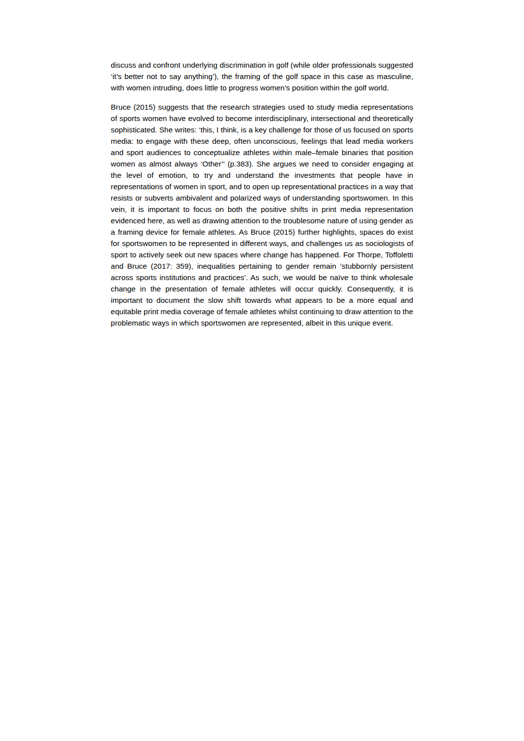discuss and confront underlying discrimination in golf (while older professionals suggested ‘it’s better not to say anything’), the framing of the golf space in this case as masculine, with women intruding, does little to progress women’s position within the golf world.
Bruce (2015) suggests that the research strategies used to study media representations of sports women have evolved to become interdisciplinary, intersectional and theoretically sophisticated. She writes: ‘this, I think, is a key challenge for those of us focused on sports media: to engage with these deep, often unconscious, feelings that lead media workers and sport audiences to conceptualize athletes within male–female binaries that position women as almost always ‘Other’’ (p.383). She argues we need to consider engaging at the level of emotion, to try and understand the investments that people have in representations of women in sport, and to open up representational practices in a way that resists or subverts ambivalent and polarized ways of understanding sportswomen. In this vein, it is important to focus on both the positive shifts in print media representation evidenced here, as well as drawing attention to the troublesome nature of using gender as a framing device for female athletes. As Bruce (2015) further highlights, spaces do exist for sportswomen to be represented in different ways, and challenges us as sociologists of sport to actively seek out new spaces where change has happened. For Thorpe, Toffoletti and Bruce (2017: 359), inequalities pertaining to gender remain ‘stubbornly persistent across sports institutions and practices’. As such, we would be naïve to think wholesale change in the presentation of female athletes will occur quickly. Consequently, it is important to document the slow shift towards what appears to be a more equal and equitable print media coverage of female athletes whilst continuing to draw attention to the problematic ways in which sportswomen are represented, albeit in this unique event.